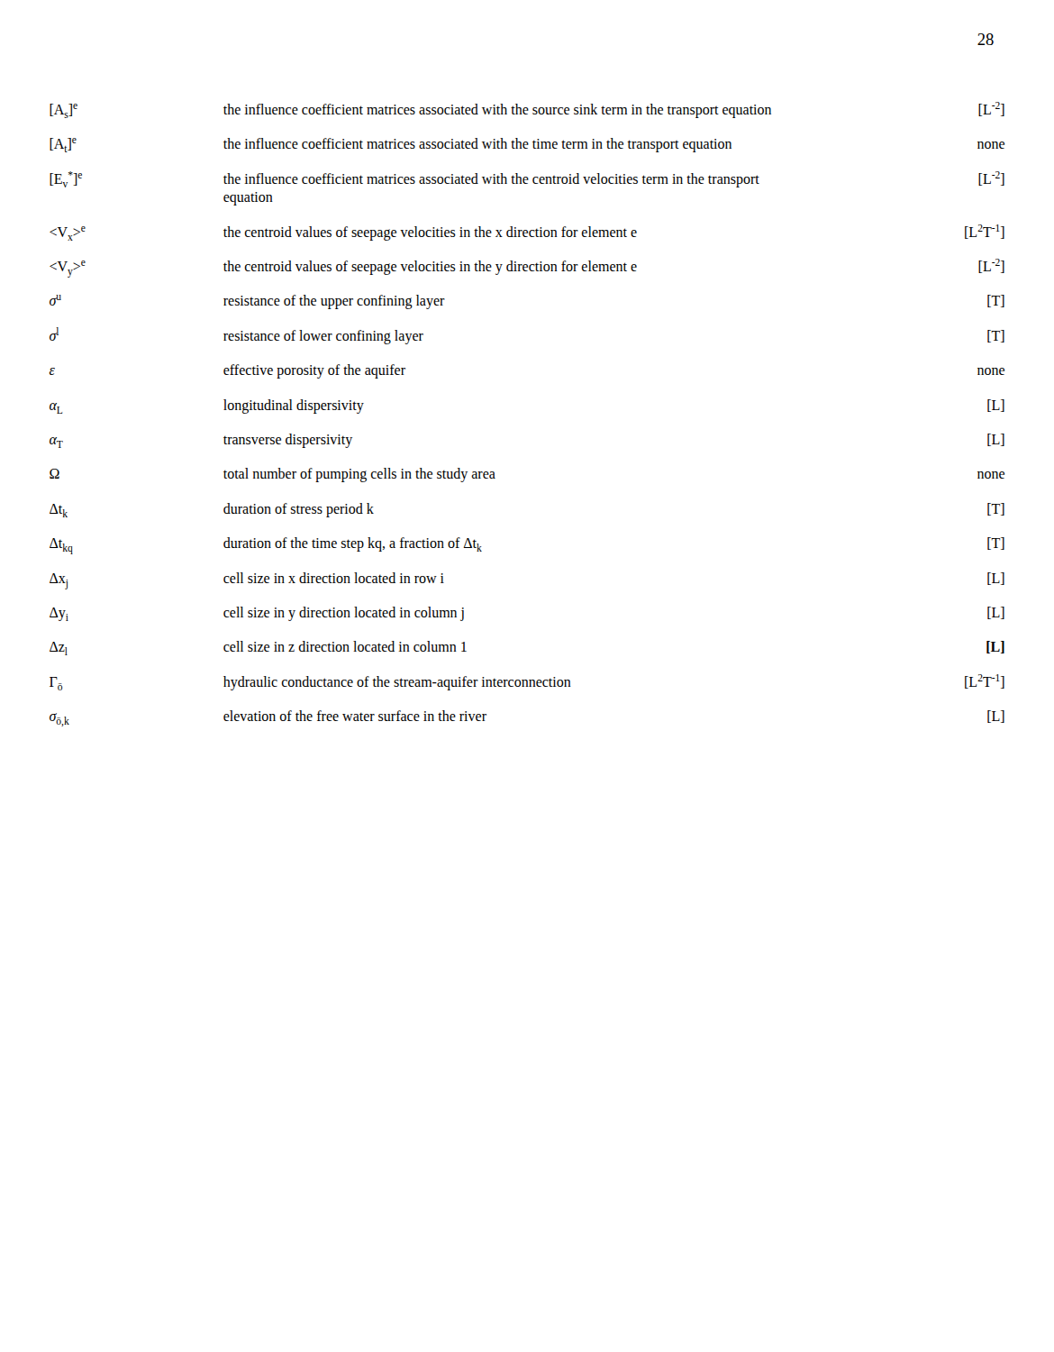28
| [A s ] e | the influence coefficient matrices associated with the source sink term in the transport equation | [L -2 ] |
| [A t ] e | the influence coefficient matrices associated with the time term in the transport equation | none |
| [E v * ] e | the influence coefficient matrices associated with the centroid velocities term in the transport equation | [L -2 ] |
| <V x > e | the centroid values of seepage velocities in the x direction for element e | [L 2 T -1 ] |
| <V y > e | the centroid values of seepage velocities in the y direction for element e | [L -2 ] |
| σ u | resistance of the upper confining layer | [T] |
| σ l | resistance of lower confining layer | [T] |
| ε | effective porosity of the aquifer | none |
| α L | longitudinal dispersivity | [L] |
| α T | transverse dispersivity | [L] |
| Ω | total number of pumping cells in the study area | none |
| Δt k | duration of stress period k | [T] |
| Δt kq | duration of the time step kq, a fraction of Δt k | [T] |
| Δx j | cell size in x direction located in row i | [L] |
| Δy i | cell size in y direction located in column j | [L] |
| Δz l | cell size in z direction located in column 1 | [L] |
| Γ ō | hydraulic conductance of the stream-aquifer interconnection | [L 2 T -1 ] |
| σ ō,k | elevation of the free water surface in the river | [L] |